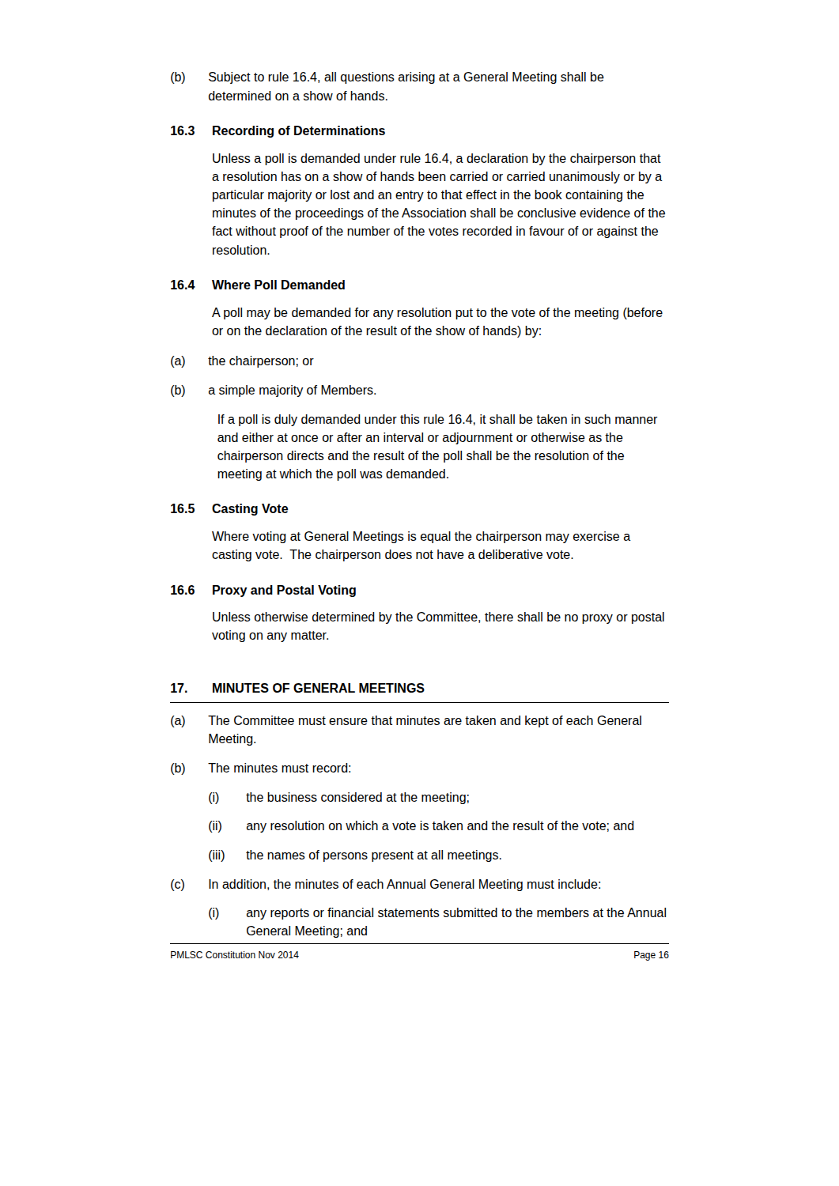(b)
Subject to rule 16.4, all questions arising at a General Meeting shall be determined on a show of hands.
16.3
Recording of Determinations
Unless a poll is demanded under rule 16.4, a declaration by the chairperson that a resolution has on a show of hands been carried or carried unanimously or by a particular majority or lost and an entry to that effect in the book containing the minutes of the proceedings of the Association shall be conclusive evidence of the fact without proof of the number of the votes recorded in favour of or against the resolution.
16.4
Where Poll Demanded
A poll may be demanded for any resolution put to the vote of the meeting (before or on the declaration of the result of the show of hands) by:
(a)
the chairperson; or
(b)
a simple majority of Members.
If a poll is duly demanded under this rule 16.4, it shall be taken in such manner and either at once or after an interval or adjournment or otherwise as the chairperson directs and the result of the poll shall be the resolution of the meeting at which the poll was demanded.
16.5
Casting Vote
Where voting at General Meetings is equal the chairperson may exercise a casting vote. The chairperson does not have a deliberative vote.
16.6
Proxy and Postal Voting
Unless otherwise determined by the Committee, there shall be no proxy or postal voting on any matter.
17.
Minutes of General Meetings
(a)
The Committee must ensure that minutes are taken and kept of each General Meeting.
(b)
The minutes must record:
(i)
the business considered at the meeting;
(ii)
any resolution on which a vote is taken and the result of the vote; and
(iii)
the names of persons present at all meetings.
(c)
In addition, the minutes of each Annual General Meeting must include:
(i)
any reports or financial statements submitted to the members at the Annual General Meeting; and
PMLSC Constitution Nov 2014
Page 16